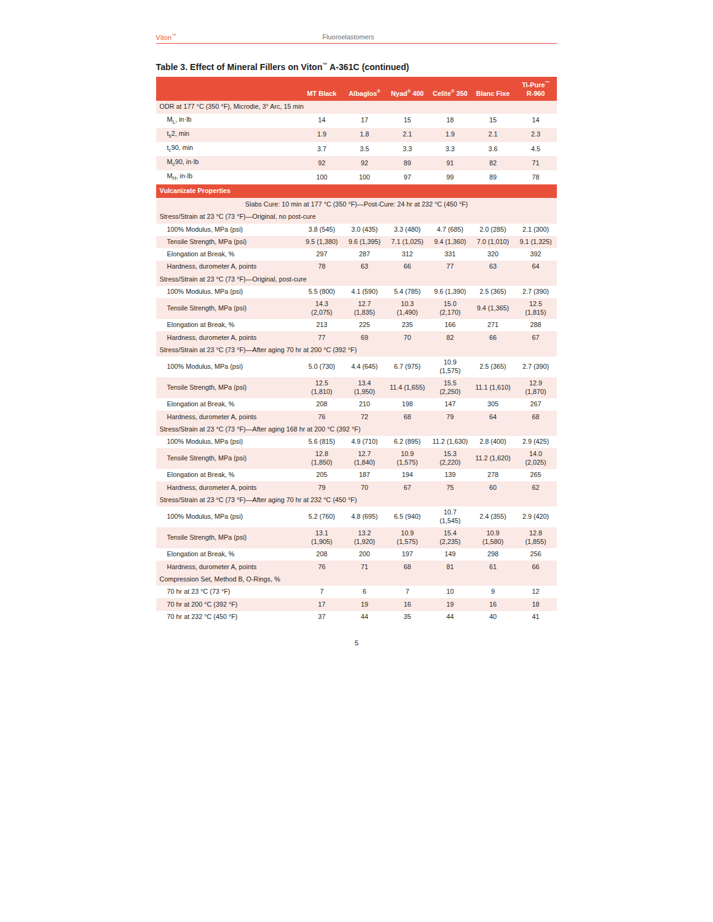Viton™
Fluoroelastomers
Table 3. Effect of Mineral Fillers on Viton™ A-361C (continued)
| | MT Black | Albaglos ® | Nyad ® 400 | Celite ® 350 | Blanc Fixe | Ti-Pure ™ R-960 |
| --- | --- | --- | --- | --- | --- | --- |
| ODR at 177 °C (350 °F), Microdie, 3° Arc, 15 min |
| M L , in·lb | 14 | 17 | 15 | 18 | 15 | 14 |
| t s 2, min | 1.9 | 1.8 | 2.1 | 1.9 | 2.1 | 2.3 |
| t c 90, min | 3.7 | 3.5 | 3.3 | 3.3 | 3.6 | 4.5 |
| M c 90, in·lb | 92 | 92 | 89 | 91 | 82 | 71 |
| M H , in·lb | 100 | 100 | 97 | 99 | 89 | 78 |
| Vulcanizate Properties |
| Slabs Cure: 10 min at 177 °C (350 °F)—Post-Cure: 24 hr at 232 °C (450 °F) |
| Stress/Strain at 23 °C (73 °F)—Original, no post-cure |
| 100% Modulus, MPa (psi) | 3.8 (545) | 3.0 (435) | 3.3 (480) | 4.7 (685) | 2.0 (285) | 2.1 (300) |
| Tensile Strength, MPa (psi) | 9.5 (1,380) | 9.6 (1,395) | 7.1 (1,025) | 9.4 (1,360) | 7.0 (1,010) | 9.1 (1,325) |
| Elongation at Break, % | 297 | 287 | 312 | 331 | 320 | 392 |
| Hardness, durometer A, points | 78 | 63 | 66 | 77 | 63 | 64 |
| Stress/Strain at 23 °C (73 °F)—Original, post-cure |
| 100% Modulus, MPa (psi) | 5.5 (800) | 4.1 (590) | 5.4 (785) | 9.6 (1,390) | 2.5 (365) | 2.7 (390) |
| Tensile Strength, MPa (psi) | 14.3 (2,075) | 12.7 (1,835) | 10.3 (1,490) | 15.0 (2,170) | 9.4 (1,365) | 12.5 (1,815) |
| Elongation at Break, % | 213 | 225 | 235 | 166 | 271 | 288 |
| Hardness, durometer A, points | 77 | 69 | 70 | 82 | 66 | 67 |
| Stress/Strain at 23 °C (73 °F)—After aging 70 hr at 200 °C (392 °F) |
| 100% Modulus, MPa (psi) | 5.0 (730) | 4.4 (645) | 6.7 (975) | 10.9 (1,575) | 2.5 (365) | 2.7 (390) |
| Tensile Strength, MPa (psi) | 12.5 (1,810) | 13.4 (1,950) | 11.4 (1,655) | 15.5 (2,250) | 11.1 (1,610) | 12.9 (1,870) |
| Elongation at Break, % | 208 | 210 | 198 | 147 | 305 | 267 |
| Hardness, durometer A, points | 76 | 72 | 68 | 79 | 64 | 68 |
| Stress/Strain at 23 °C (73 °F)—After aging 168 hr at 200 °C (392 °F) |
| 100% Modulus, MPa (psi) | 5.6 (815) | 4.9 (710) | 6.2 (895) | 11.2 (1,630) | 2.8 (400) | 2.9 (425) |
| Tensile Strength, MPa (psi) | 12.8 (1,850) | 12.7 (1,840) | 10.9 (1,575) | 15.3 (2,220) | 11.2 (1,620) | 14.0 (2,025) |
| Elongation at Break, % | 205 | 187 | 194 | 139 | 278 | 265 |
| Hardness, durometer A, points | 79 | 70 | 67 | 75 | 60 | 62 |
| Stress/Strain at 23 °C (73 °F)—After aging 70 hr at 232 °C (450 °F) |
| 100% Modulus, MPa (psi) | 5.2 (760) | 4.8 (695) | 6.5 (940) | 10.7 (1,545) | 2.4 (355) | 2.9 (420) |
| Tensile Strength, MPa (psi) | 13.1 (1,905) | 13.2 (1,920) | 10.9 (1,575) | 15.4 (2,235) | 10.9 (1,580) | 12.8 (1,855) |
| Elongation at Break, % | 208 | 200 | 197 | 149 | 298 | 256 |
| Hardness, durometer A, points | 76 | 71 | 68 | 81 | 61 | 66 |
| Compression Set, Method B, O-Rings, % |
| 70 hr at 23 °C (73 °F) | 7 | 6 | 7 | 10 | 9 | 12 |
| 70 hr at 200 °C (392 °F) | 17 | 19 | 16 | 19 | 16 | 18 |
| 70 hr at 232 °C (450 °F) | 37 | 44 | 35 | 44 | 40 | 41 |
5